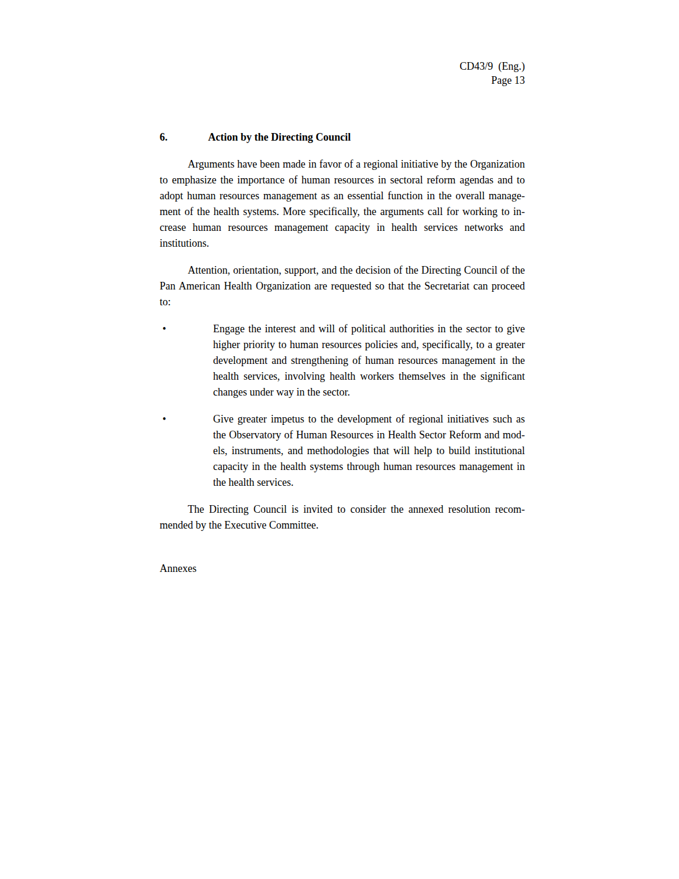CD43/9 (Eng.)
Page 13
6. Action by the Directing Council
Arguments have been made in favor of a regional initiative by the Organization to emphasize the importance of human resources in sectoral reform agendas and to adopt human resources management as an essential function in the overall management of the health systems. More specifically, the arguments call for working to increase human resources management capacity in health services networks and institutions.
Attention, orientation, support, and the decision of the Directing Council of the Pan American Health Organization are requested so that the Secretariat can proceed to:
• Engage the interest and will of political authorities in the sector to give higher priority to human resources policies and, specifically, to a greater development and strengthening of human resources management in the health services, involving health workers themselves in the significant changes under way in the sector.
• Give greater impetus to the development of regional initiatives such as the Observatory of Human Resources in Health Sector Reform and models, instruments, and methodologies that will help to build institutional capacity in the health systems through human resources management in the health services.
The Directing Council is invited to consider the annexed resolution recommended by the Executive Committee.
Annexes